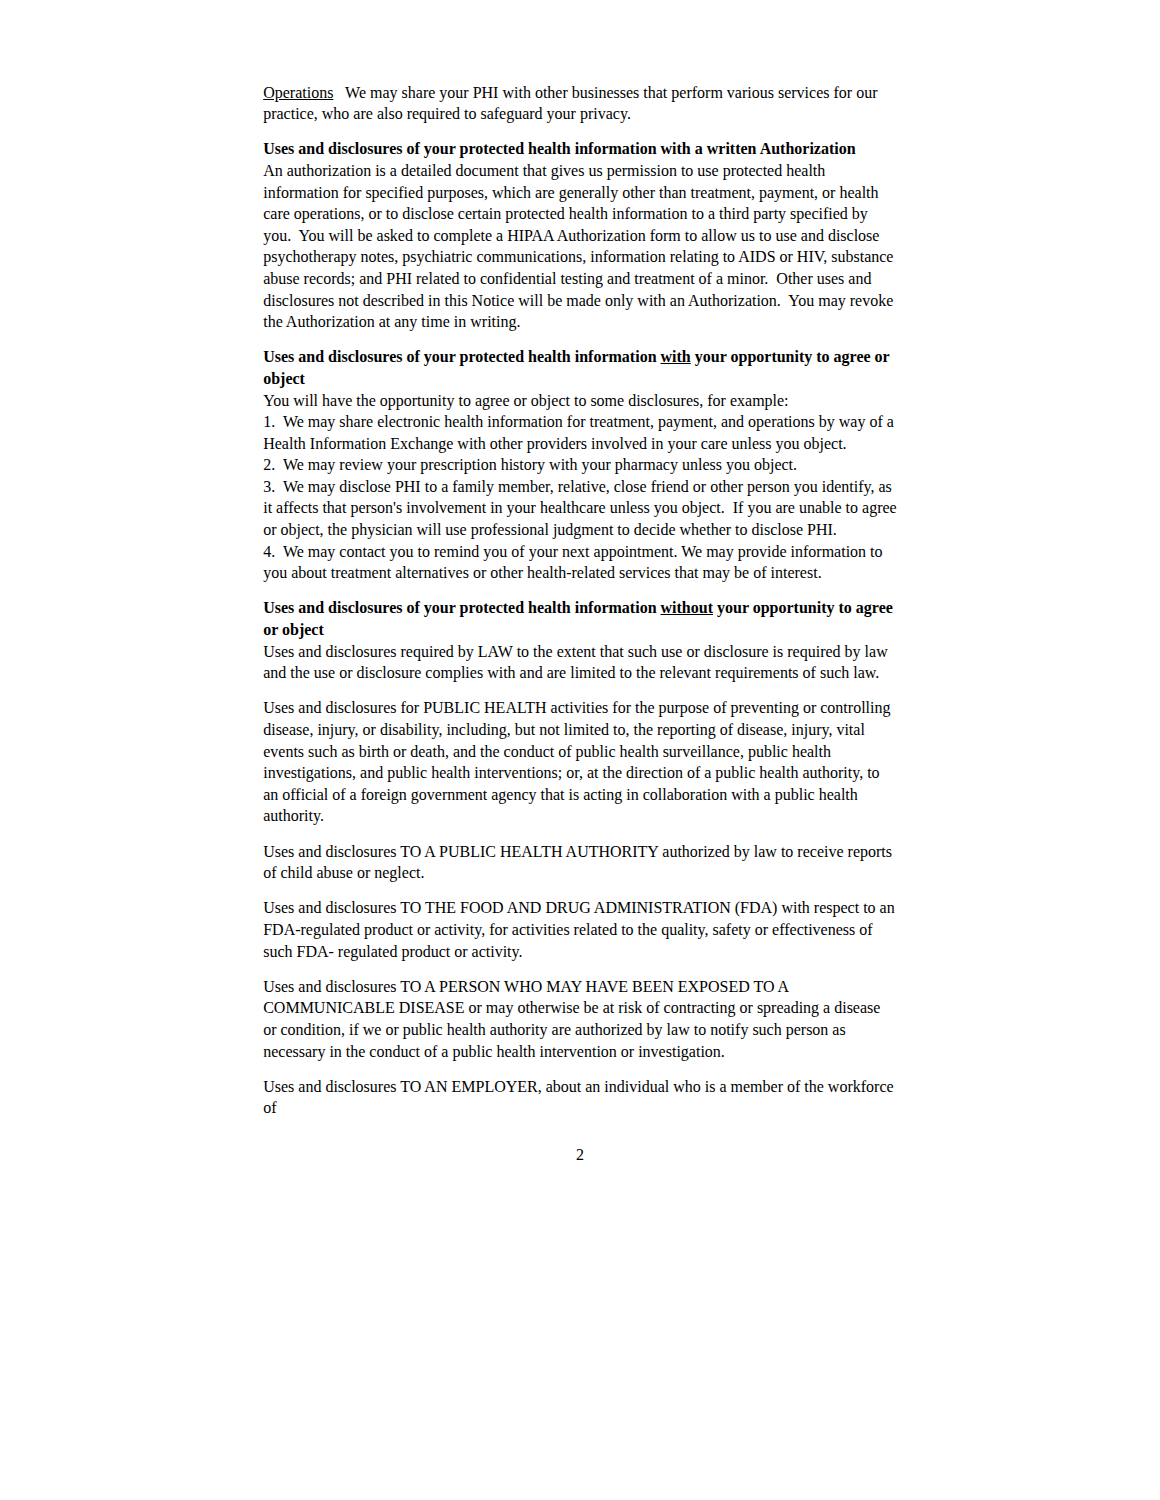Operations We may share your PHI with other businesses that perform various services for our practice, who are also required to safeguard your privacy.
Uses and disclosures of your protected health information with a written Authorization
An authorization is a detailed document that gives us permission to use protected health information for specified purposes, which are generally other than treatment, payment, or health care operations, or to disclose certain protected health information to a third party specified by you. You will be asked to complete a HIPAA Authorization form to allow us to use and disclose psychotherapy notes, psychiatric communications, information relating to AIDS or HIV, substance abuse records; and PHI related to confidential testing and treatment of a minor. Other uses and disclosures not described in this Notice will be made only with an Authorization. You may revoke the Authorization at any time in writing.
Uses and disclosures of your protected health information with your opportunity to agree or object
You will have the opportunity to agree or object to some disclosures, for example:
1. We may share electronic health information for treatment, payment, and operations by way of a Health Information Exchange with other providers involved in your care unless you object.
2. We may review your prescription history with your pharmacy unless you object.
3. We may disclose PHI to a family member, relative, close friend or other person you identify, as it affects that person's involvement in your healthcare unless you object. If you are unable to agree or object, the physician will use professional judgment to decide whether to disclose PHI.
4. We may contact you to remind you of your next appointment. We may provide information to you about treatment alternatives or other health-related services that may be of interest.
Uses and disclosures of your protected health information without your opportunity to agree or object
Uses and disclosures required by LAW to the extent that such use or disclosure is required by law and the use or disclosure complies with and are limited to the relevant requirements of such law.
Uses and disclosures for PUBLIC HEALTH activities for the purpose of preventing or controlling disease, injury, or disability, including, but not limited to, the reporting of disease, injury, vital events such as birth or death, and the conduct of public health surveillance, public health investigations, and public health interventions; or, at the direction of a public health authority, to an official of a foreign government agency that is acting in collaboration with a public health authority.
Uses and disclosures TO A PUBLIC HEALTH AUTHORITY authorized by law to receive reports of child abuse or neglect.
Uses and disclosures TO THE FOOD AND DRUG ADMINISTRATION (FDA) with respect to an FDA-regulated product or activity, for activities related to the quality, safety or effectiveness of such FDA- regulated product or activity.
Uses and disclosures TO A PERSON WHO MAY HAVE BEEN EXPOSED TO A COMMUNICABLE DISEASE or may otherwise be at risk of contracting or spreading a disease or condition, if we or public health authority are authorized by law to notify such person as necessary in the conduct of a public health intervention or investigation.
Uses and disclosures TO AN EMPLOYER, about an individual who is a member of the workforce of
2